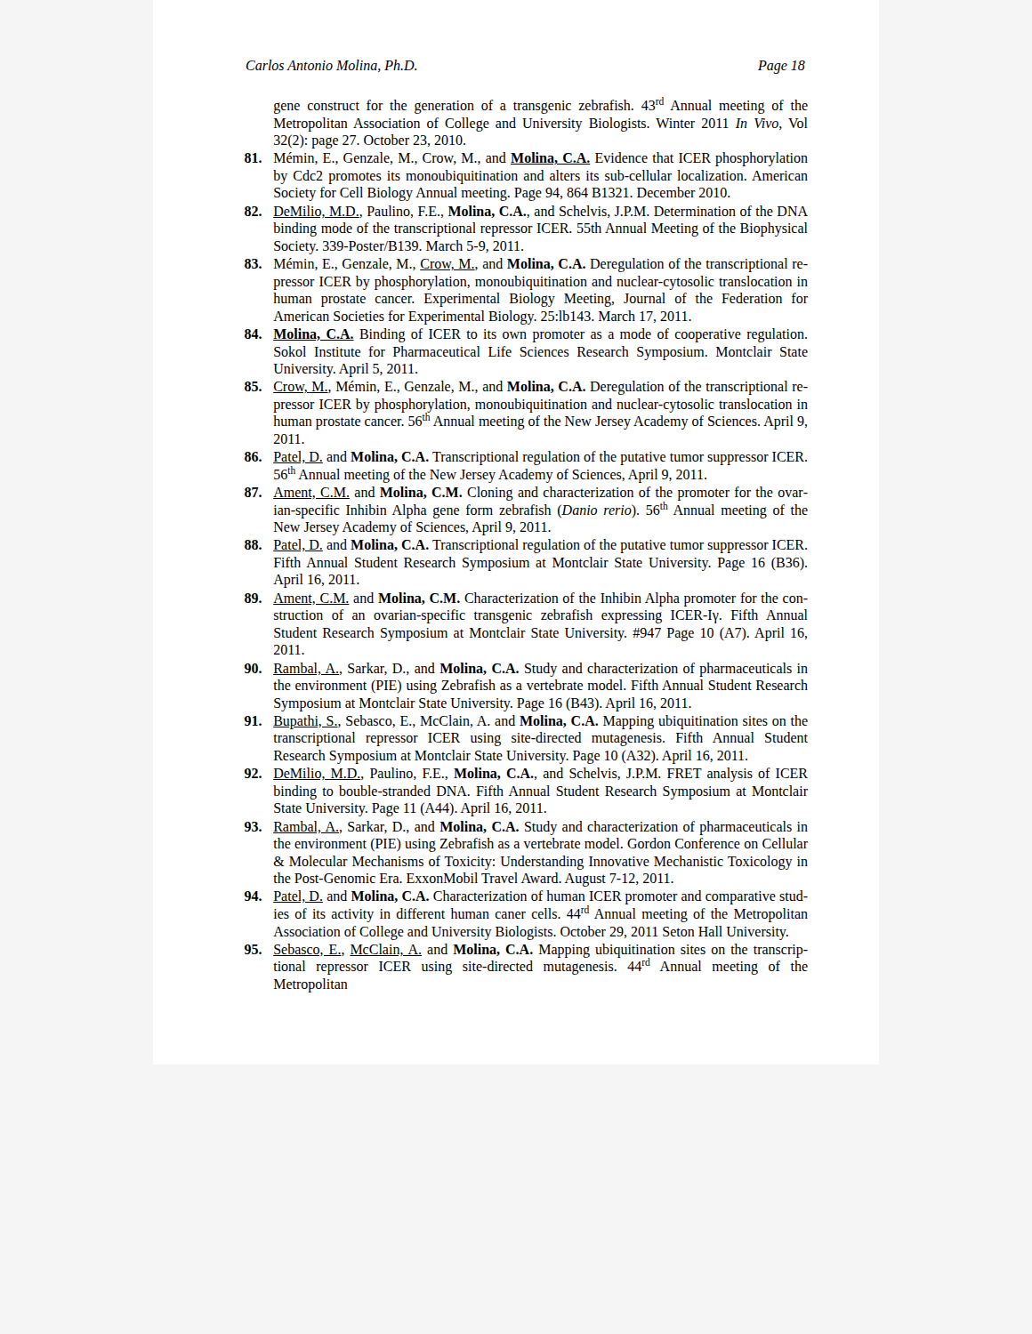Carlos Antonio Molina, Ph.D. Page 18
gene construct for the generation of a transgenic zebrafish. 43rd Annual meeting of the Metropolitan Association of College and University Biologists. Winter 2011 In Vivo, Vol 32(2): page 27. October 23, 2010.
81. Mémin, E., Genzale, M., Crow, M., and Molina, C.A. Evidence that ICER phosphorylation by Cdc2 promotes its monoubiquitination and alters its sub-cellular localization. American Society for Cell Biology Annual meeting. Page 94, 864 B1321. December 2010.
82. DeMilio, M.D., Paulino, F.E., Molina, C.A., and Schelvis, J.P.M. Determination of the DNA binding mode of the transcriptional repressor ICER. 55th Annual Meeting of the Biophysical Society. 339-Poster/B139. March 5-9, 2011.
83. Mémin, E., Genzale, M., Crow, M., and Molina, C.A. Deregulation of the transcriptional repressor ICER by phosphorylation, monoubiquitination and nuclear-cytosolic translocation in human prostate cancer. Experimental Biology Meeting, Journal of the Federation for American Societies for Experimental Biology. 25:lb143. March 17, 2011.
84. Molina, C.A. Binding of ICER to its own promoter as a mode of cooperative regulation. Sokol Institute for Pharmaceutical Life Sciences Research Symposium. Montclair State University. April 5, 2011.
85. Crow, M., Mémin, E., Genzale, M., and Molina, C.A. Deregulation of the transcriptional repressor ICER by phosphorylation, monoubiquitination and nuclear-cytosolic translocation in human prostate cancer. 56th Annual meeting of the New Jersey Academy of Sciences. April 9, 2011.
86. Patel, D. and Molina, C.A. Transcriptional regulation of the putative tumor suppressor ICER. 56th Annual meeting of the New Jersey Academy of Sciences, April 9, 2011.
87. Ament, C.M. and Molina, C.M. Cloning and characterization of the promoter for the ovarian-specific Inhibin Alpha gene form zebrafish (Danio rerio). 56th Annual meeting of the New Jersey Academy of Sciences, April 9, 2011.
88. Patel, D. and Molina, C.A. Transcriptional regulation of the putative tumor suppressor ICER. Fifth Annual Student Research Symposium at Montclair State University. Page 16 (B36). April 16, 2011.
89. Ament, C.M. and Molina, C.M. Characterization of the Inhibin Alpha promoter for the construction of an ovarian-specific transgenic zebrafish expressing ICER-Iγ. Fifth Annual Student Research Symposium at Montclair State University. #947 Page 10 (A7). April 16, 2011.
90. Rambal, A., Sarkar, D., and Molina, C.A. Study and characterization of pharmaceuticals in the environment (PIE) using Zebrafish as a vertebrate model. Fifth Annual Student Research Symposium at Montclair State University. Page 16 (B43). April 16, 2011.
91. Bupathi, S., Sebasco, E., McClain, A. and Molina, C.A. Mapping ubiquitination sites on the transcriptional repressor ICER using site-directed mutagenesis. Fifth Annual Student Research Symposium at Montclair State University. Page 10 (A32). April 16, 2011.
92. DeMilio, M.D., Paulino, F.E., Molina, C.A., and Schelvis, J.P.M. FRET analysis of ICER binding to bouble-stranded DNA. Fifth Annual Student Research Symposium at Montclair State University. Page 11 (A44). April 16, 2011.
93. Rambal, A., Sarkar, D., and Molina, C.A. Study and characterization of pharmaceuticals in the environment (PIE) using Zebrafish as a vertebrate model. Gordon Conference on Cellular & Molecular Mechanisms of Toxicity: Understanding Innovative Mechanistic Toxicology in the Post-Genomic Era. ExxonMobil Travel Award. August 7-12, 2011.
94. Patel, D. and Molina, C.A. Characterization of human ICER promoter and comparative studies of its activity in different human caner cells. 44rd Annual meeting of the Metropolitan Association of College and University Biologists. October 29, 2011 Seton Hall University.
95. Sebasco, E., McClain, A. and Molina, C.A. Mapping ubiquitination sites on the transcriptional repressor ICER using site-directed mutagenesis. 44rd Annual meeting of the Metropolitan